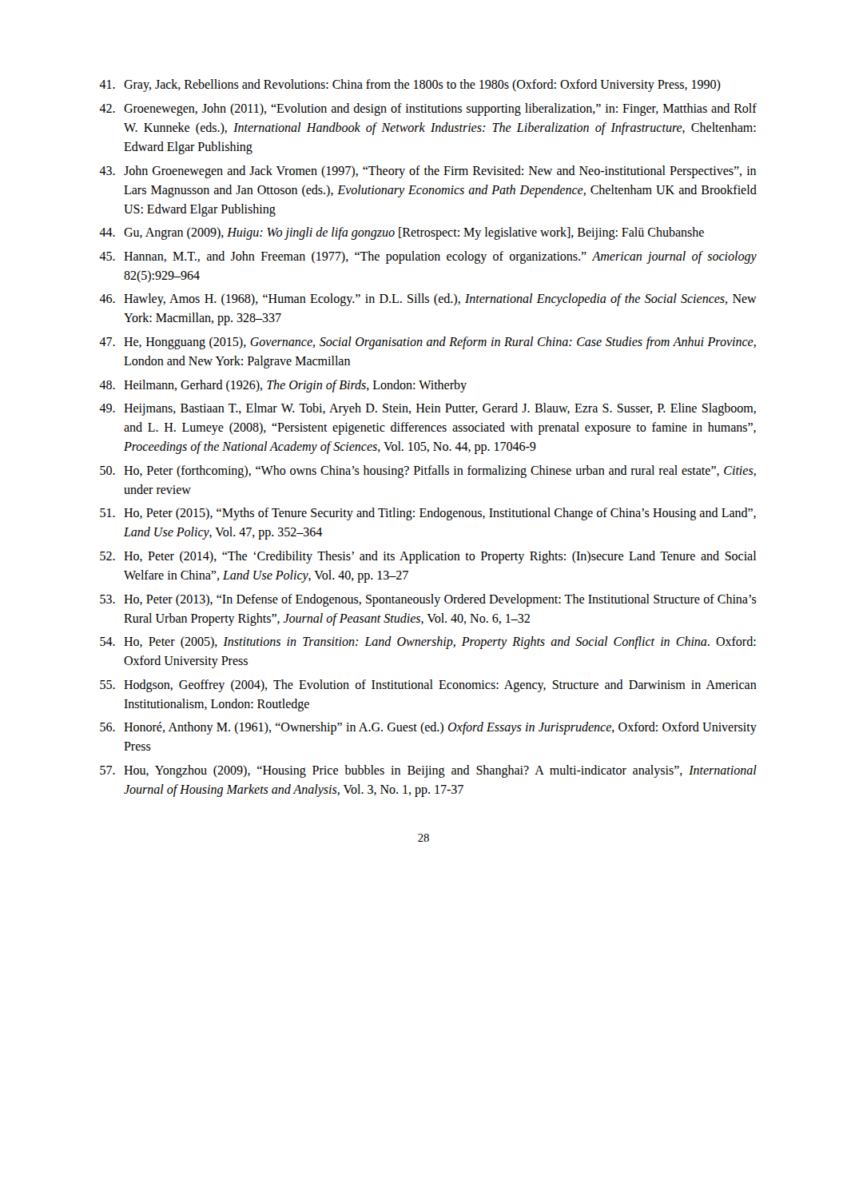Gray, Jack, Rebellions and Revolutions: China from the 1800s to the 1980s (Oxford: Oxford University Press, 1990)
Groenewegen, John (2011), “Evolution and design of institutions supporting liberalization,” in: Finger, Matthias and Rolf W. Kunneke (eds.), International Handbook of Network Industries: The Liberalization of Infrastructure, Cheltenham: Edward Elgar Publishing
John Groenewegen and Jack Vromen (1997), “Theory of the Firm Revisited: New and Neo-institutional Perspectives”, in Lars Magnusson and Jan Ottoson (eds.), Evolutionary Economics and Path Dependence, Cheltenham UK and Brookfield US: Edward Elgar Publishing
Gu, Angran (2009), Huigu: Wo jingli de lifa gongzuo [Retrospect: My legislative work], Beijing: Falü Chubanshe
Hannan, M.T., and John Freeman (1977), “The population ecology of organizations.” American journal of sociology 82(5):929–964
Hawley, Amos H. (1968), “Human Ecology.” in D.L. Sills (ed.), International Encyclopedia of the Social Sciences, New York: Macmillan, pp. 328–337
He, Hongguang (2015), Governance, Social Organisation and Reform in Rural China: Case Studies from Anhui Province, London and New York: Palgrave Macmillan
Heilmann, Gerhard (1926), The Origin of Birds, London: Witherby
Heijmans, Bastiaan T., Elmar W. Tobi, Aryeh D. Stein, Hein Putter, Gerard J. Blauw, Ezra S. Susser, P. Eline Slagboom, and L. H. Lumeye (2008), “Persistent epigenetic differences associated with prenatal exposure to famine in humans”, Proceedings of the National Academy of Sciences, Vol. 105, No. 44, pp. 17046-9
Ho, Peter (forthcoming), “Who owns China’s housing? Pitfalls in formalizing Chinese urban and rural real estate”, Cities, under review
Ho, Peter (2015), “Myths of Tenure Security and Titling: Endogenous, Institutional Change of China’s Housing and Land”, Land Use Policy, Vol. 47, pp. 352–364
Ho, Peter (2014), “The ‘Credibility Thesis’ and its Application to Property Rights: (In)secure Land Tenure and Social Welfare in China”, Land Use Policy, Vol. 40, pp. 13–27
Ho, Peter (2013), “In Defense of Endogenous, Spontaneously Ordered Development: The Institutional Structure of China’s Rural Urban Property Rights”, Journal of Peasant Studies, Vol. 40, No. 6, 1–32
Ho, Peter (2005), Institutions in Transition: Land Ownership, Property Rights and Social Conflict in China. Oxford: Oxford University Press
Hodgson, Geoffrey (2004), The Evolution of Institutional Economics: Agency, Structure and Darwinism in American Institutionalism, London: Routledge
Honoré, Anthony M. (1961), “Ownership” in A.G. Guest (ed.) Oxford Essays in Jurisprudence, Oxford: Oxford University Press
Hou, Yongzhou (2009), “Housing Price bubbles in Beijing and Shanghai? A multi-indicator analysis”, International Journal of Housing Markets and Analysis, Vol. 3, No. 1, pp. 17-37
28